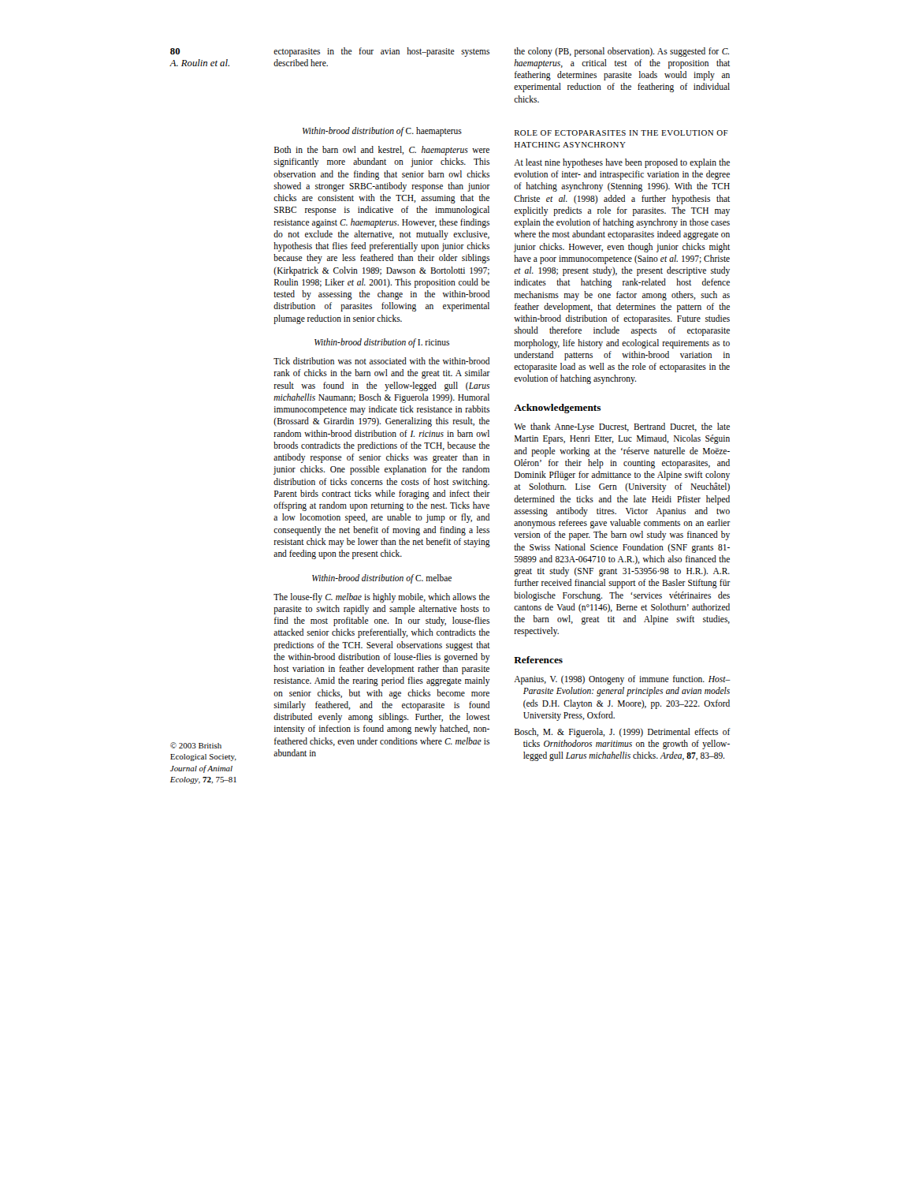80 A. Roulin et al.
ectoparasites in the four avian host–parasite systems described here.
the colony (PB, personal observation). As suggested for C. haemapterus, a critical test of the proposition that feathering determines parasite loads would imply an experimental reduction of the feathering of individual chicks.
© 2003 British Ecological Society, Journal of Animal Ecology, 72, 75–81
Within-brood distribution of C. haemapterus
Both in the barn owl and kestrel, C. haemapterus were significantly more abundant on junior chicks. This observation and the finding that senior barn owl chicks showed a stronger SRBC-antibody response than junior chicks are consistent with the TCH, assuming that the SRBC response is indicative of the immunological resistance against C. haemapterus. However, these findings do not exclude the alternative, not mutually exclusive, hypothesis that flies feed preferentially upon junior chicks because they are less feathered than their older siblings (Kirkpatrick & Colvin 1989; Dawson & Bortolotti 1997; Roulin 1998; Liker et al. 2001). This proposition could be tested by assessing the change in the within-brood distribution of parasites following an experimental plumage reduction in senior chicks.
Within-brood distribution of I. ricinus
Tick distribution was not associated with the within-brood rank of chicks in the barn owl and the great tit. A similar result was found in the yellow-legged gull (Larus michahellis Naumann; Bosch & Figuerola 1999). Humoral immunocompetence may indicate tick resistance in rabbits (Brossard & Girardin 1979). Generalizing this result, the random within-brood distribution of I. ricinus in barn owl broods contradicts the predictions of the TCH, because the antibody response of senior chicks was greater than in junior chicks. One possible explanation for the random distribution of ticks concerns the costs of host switching. Parent birds contract ticks while foraging and infect their offspring at random upon returning to the nest. Ticks have a low locomotion speed, are unable to jump or fly, and consequently the net benefit of moving and finding a less resistant chick may be lower than the net benefit of staying and feeding upon the present chick.
Within-brood distribution of C. melbae
The louse-fly C. melbae is highly mobile, which allows the parasite to switch rapidly and sample alternative hosts to find the most profitable one. In our study, louse-flies attacked senior chicks preferentially, which contradicts the predictions of the TCH. Several observations suggest that the within-brood distribution of louse-flies is governed by host variation in feather development rather than parasite resistance. Amid the rearing period flies aggregate mainly on senior chicks, but with age chicks become more similarly feathered, and the ectoparasite is found distributed evenly among siblings. Further, the lowest intensity of infection is found among newly hatched, non-feathered chicks, even under conditions where C. melbae is abundant in
Role of ectoparasites in the evolution of hatching asynchrony
At least nine hypotheses have been proposed to explain the evolution of inter- and intraspecific variation in the degree of hatching asynchrony (Stenning 1996). With the TCH Christe et al. (1998) added a further hypothesis that explicitly predicts a role for parasites. The TCH may explain the evolution of hatching asynchrony in those cases where the most abundant ectoparasites indeed aggregate on junior chicks. However, even though junior chicks might have a poor immunocompetence (Saino et al. 1997; Christe et al. 1998; present study), the present descriptive study indicates that hatching rank-related host defence mechanisms may be one factor among others, such as feather development, that determines the pattern of the within-brood distribution of ectoparasites. Future studies should therefore include aspects of ectoparasite morphology, life history and ecological requirements as to understand patterns of within-brood variation in ectoparasite load as well as the role of ectoparasites in the evolution of hatching asynchrony.
Acknowledgements
We thank Anne-Lyse Ducrest, Bertrand Ducret, the late Martin Epars, Henri Etter, Luc Mimaud, Nicolas Séguin and people working at the ‘réserve naturelle de Moëze-Oléron’ for their help in counting ectoparasites, and Dominik Pflüger for admittance to the Alpine swift colony at Solothurn. Lise Gern (University of Neuchâtel) determined the ticks and the late Heidi Pfister helped assessing antibody titres. Victor Apanius and two anonymous referees gave valuable comments on an earlier version of the paper. The barn owl study was financed by the Swiss National Science Foundation (SNF grants 81-59899 and 823A-064710 to A.R.), which also financed the great tit study (SNF grant 31-53956·98 to H.R.). A.R. further received financial support of the Basler Stiftung für biologische Forschung. The ‘services vétérinaires des cantons de Vaud (n°1146), Berne et Solothurn’ authorized the barn owl, great tit and Alpine swift studies, respectively.
References
Apanius, V. (1998) Ontogeny of immune function. Host–Parasite Evolution: general principles and avian models (eds D.H. Clayton & J. Moore), pp. 203–222. Oxford University Press, Oxford.
Bosch, M. & Figuerola, J. (1999) Detrimental effects of ticks Ornithodoros maritimus on the growth of yellow-legged gull Larus michahellis chicks. Ardea, 87, 83–89.